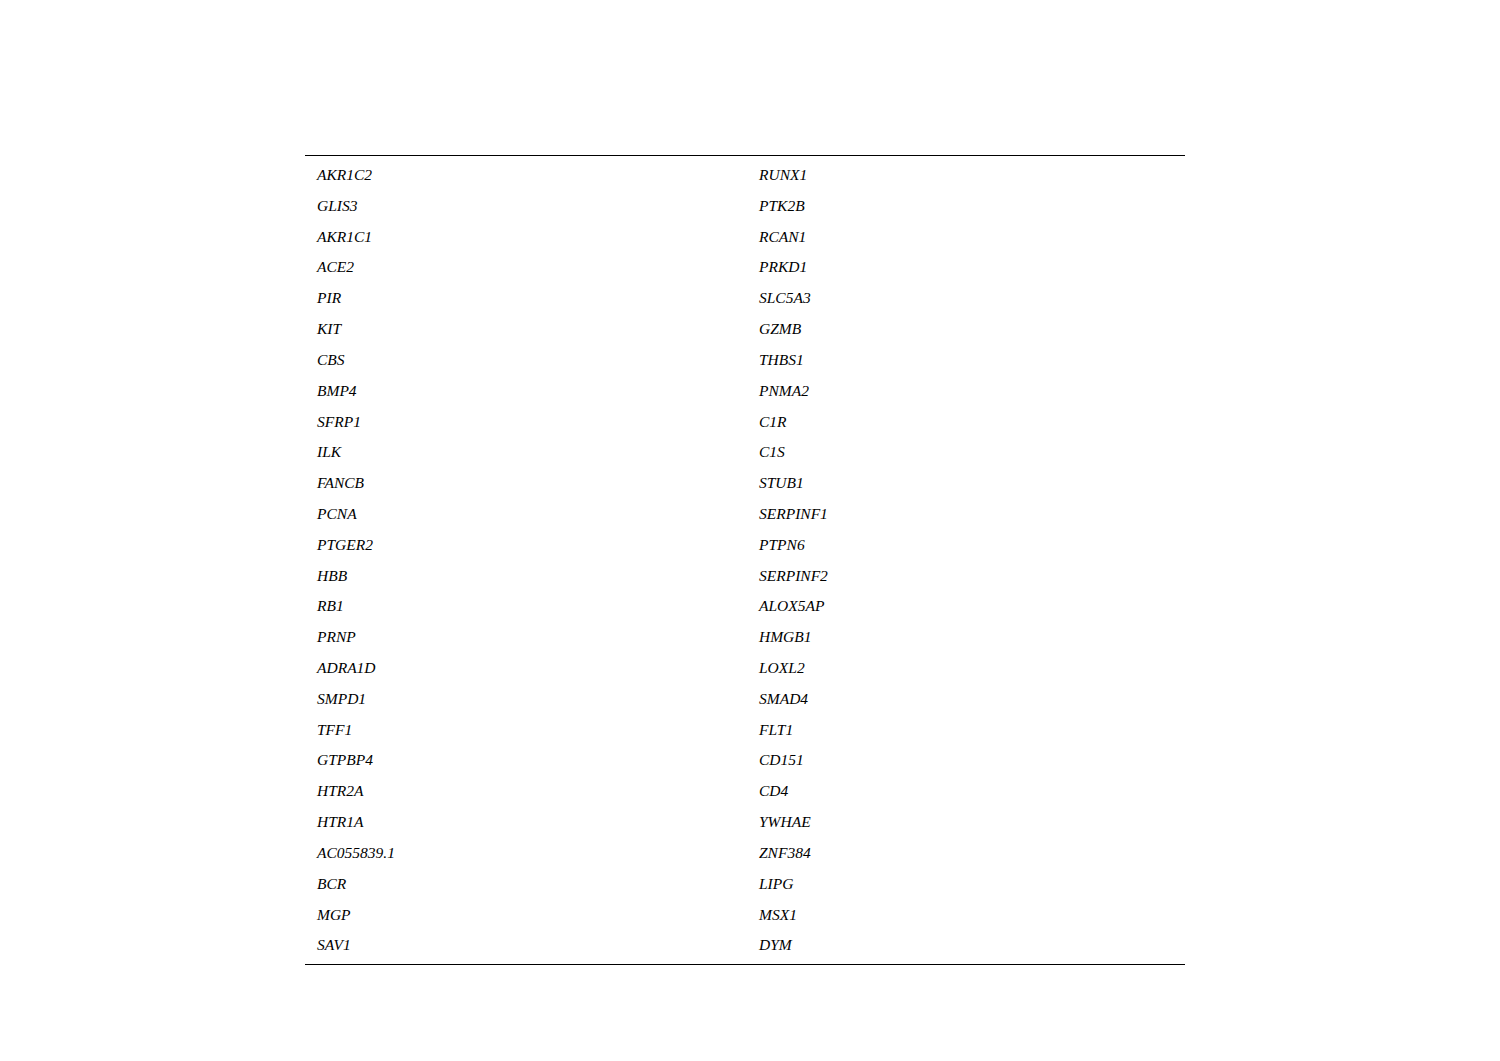| AKR1C2 | RUNX1 |
| GLIS3 | PTK2B |
| AKR1C1 | RCAN1 |
| ACE2 | PRKD1 |
| PIR | SLC5A3 |
| KIT | GZMB |
| CBS | THBS1 |
| BMP4 | PNMA2 |
| SFRP1 | C1R |
| ILK | C1S |
| FANCB | STUB1 |
| PCNA | SERPINF1 |
| PTGER2 | PTPN6 |
| HBB | SERPINF2 |
| RB1 | ALOX5AP |
| PRNP | HMGB1 |
| ADRA1D | LOXL2 |
| SMPD1 | SMAD4 |
| TFF1 | FLT1 |
| GTPBP4 | CD151 |
| HTR2A | CD4 |
| HTR1A | YWHAE |
| AC055839.1 | ZNF384 |
| BCR | LIPG |
| MGP | MSX1 |
| SAV1 | DYM |